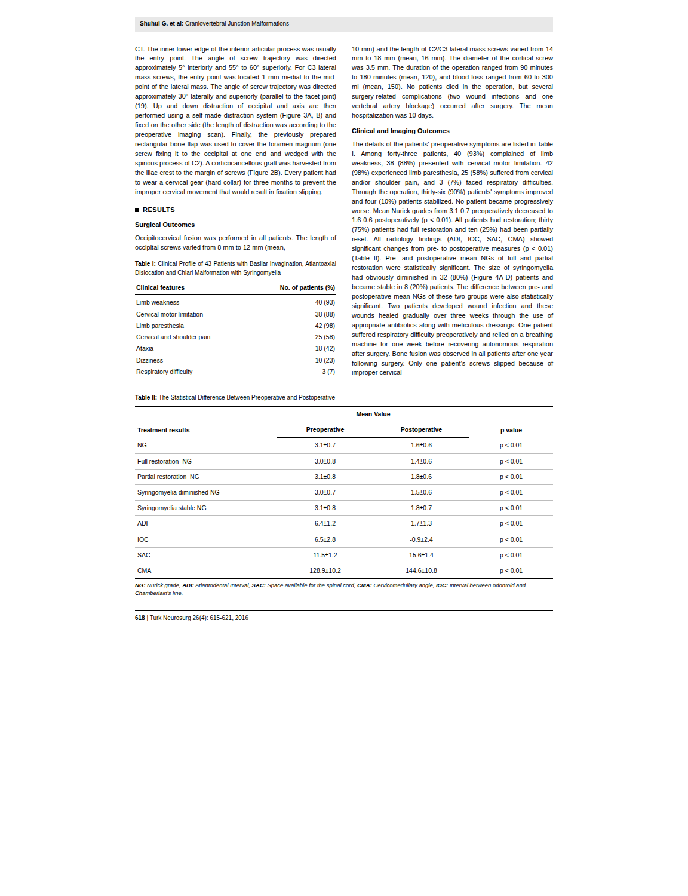Shuhui G. et al: Craniovertebral Junction Malformations
CT. The inner lower edge of the inferior articular process was usually the entry point. The angle of screw trajectory was directed approximately 5° interiorly and 55° to 60° superiorly. For C3 lateral mass screws, the entry point was located 1 mm medial to the mid-point of the lateral mass. The angle of screw trajectory was directed approximately 30° laterally and superiorly (parallel to the facet joint) (19). Up and down distraction of occipital and axis are then performed using a self-made distraction system (Figure 3A, B) and fixed on the other side (the length of distraction was according to the preoperative imaging scan). Finally, the previously prepared rectangular bone flap was used to cover the foramen magnum (one screw fixing it to the occipital at one end and wedged with the spinous process of C2). A corticocancellous graft was harvested from the iliac crest to the margin of screws (Figure 2B). Every patient had to wear a cervical gear (hard collar) for three months to prevent the improper cervical movement that would result in fixation slipping.
RESULTS
Surgical Outcomes
Occipitocervical fusion was performed in all patients. The length of occipital screws varied from 8 mm to 12 mm (mean,
Table I: Clinical Profile of 43 Patients with Basilar Invagination, Atlantoaxial Dislocation and Chiari Malformation with Syringomyelia
| Clinical features | No. of patients (%) |
| --- | --- |
| Limb weakness | 40 (93) |
| Cervical motor limitation | 38 (88) |
| Limb paresthesia | 42 (98) |
| Cervical and shoulder pain | 25 (58) |
| Ataxia | 18 (42) |
| Dizziness | 10 (23) |
| Respiratory difficulty | 3 (7) |
10 mm) and the length of C2/C3 lateral mass screws varied from 14 mm to 18 mm (mean, 16 mm). The diameter of the cortical screw was 3.5 mm. The duration of the operation ranged from 90 minutes to 180 minutes (mean, 120), and blood loss ranged from 60 to 300 ml (mean, 150). No patients died in the operation, but several surgery-related complications (two wound infections and one vertebral artery blockage) occurred after surgery. The mean hospitalization was 10 days.
Clinical and Imaging Outcomes
The details of the patients' preoperative symptoms are listed in Table I. Among forty-three patients, 40 (93%) complained of limb weakness, 38 (88%) presented with cervical motor limitation. 42 (98%) experienced limb paresthesia, 25 (58%) suffered from cervical and/or shoulder pain, and 3 (7%) faced respiratory difficulties. Through the operation, thirty-six (90%) patients' symptoms improved and four (10%) patients stabilized. No patient became progressively worse. Mean Nurick grades from 3.1 0.7 preoperatively decreased to 1.6 0.6 postoperatively (p < 0.01). All patients had restoration; thirty (75%) patients had full restoration and ten (25%) had been partially reset. All radiology findings (ADI, IOC, SAC, CMA) showed significant changes from pre- to postoperative measures (p < 0.01) (Table II). Pre- and postoperative mean NGs of full and partial restoration were statistically significant. The size of syringomyelia had obviously diminished in 32 (80%) (Figure 4A-D) patients and became stable in 8 (20%) patients. The difference between pre- and postoperative mean NGs of these two groups were also statistically significant. Two patients developed wound infection and these wounds healed gradually over three weeks through the use of appropriate antibiotics along with meticulous dressings. One patient suffered respiratory difficulty preoperatively and relied on a breathing machine for one week before recovering autonomous respiration after surgery. Bone fusion was observed in all patients after one year following surgery. Only one patient's screws slipped because of improper cervical
Table II: The Statistical Difference Between Preoperative and Postoperative
| Treatment results | Mean Value | p value |
| --- | --- | --- |
| Preoperative | Postoperative |
| NG | 3.1±0.7 | 1.6±0.6 | p < 0.01 |
| Full restoration NG | 3.0±0.8 | 1.4±0.6 | p < 0.01 |
| Partial restoration NG | 3.1±0.8 | 1.8±0.6 | p < 0.01 |
| Syringomyelia diminished NG | 3.0±0.7 | 1.5±0.6 | p < 0.01 |
| Syringomyelia stable NG | 3.1±0.8 | 1.8±0.7 | p < 0.01 |
| ADI | 6.4±1.2 | 1.7±1.3 | p < 0.01 |
| IOC | 6.5±2.8 | -0.9±2.4 | p < 0.01 |
| SAC | 11.5±1.2 | 15.6±1.4 | p < 0.01 |
| CMA | 128.9±10.2 | 144.6±10.8 | p < 0.01 |
NG: Nurick grade, ADI: Atlantodental Interval, SAC: Space available for the spinal cord, CMA: Cervicomedullary angle, IOC: Interval between odontoid and Chamberlain's line.
618 | Turk Neurosurg 26(4): 615-621, 2016